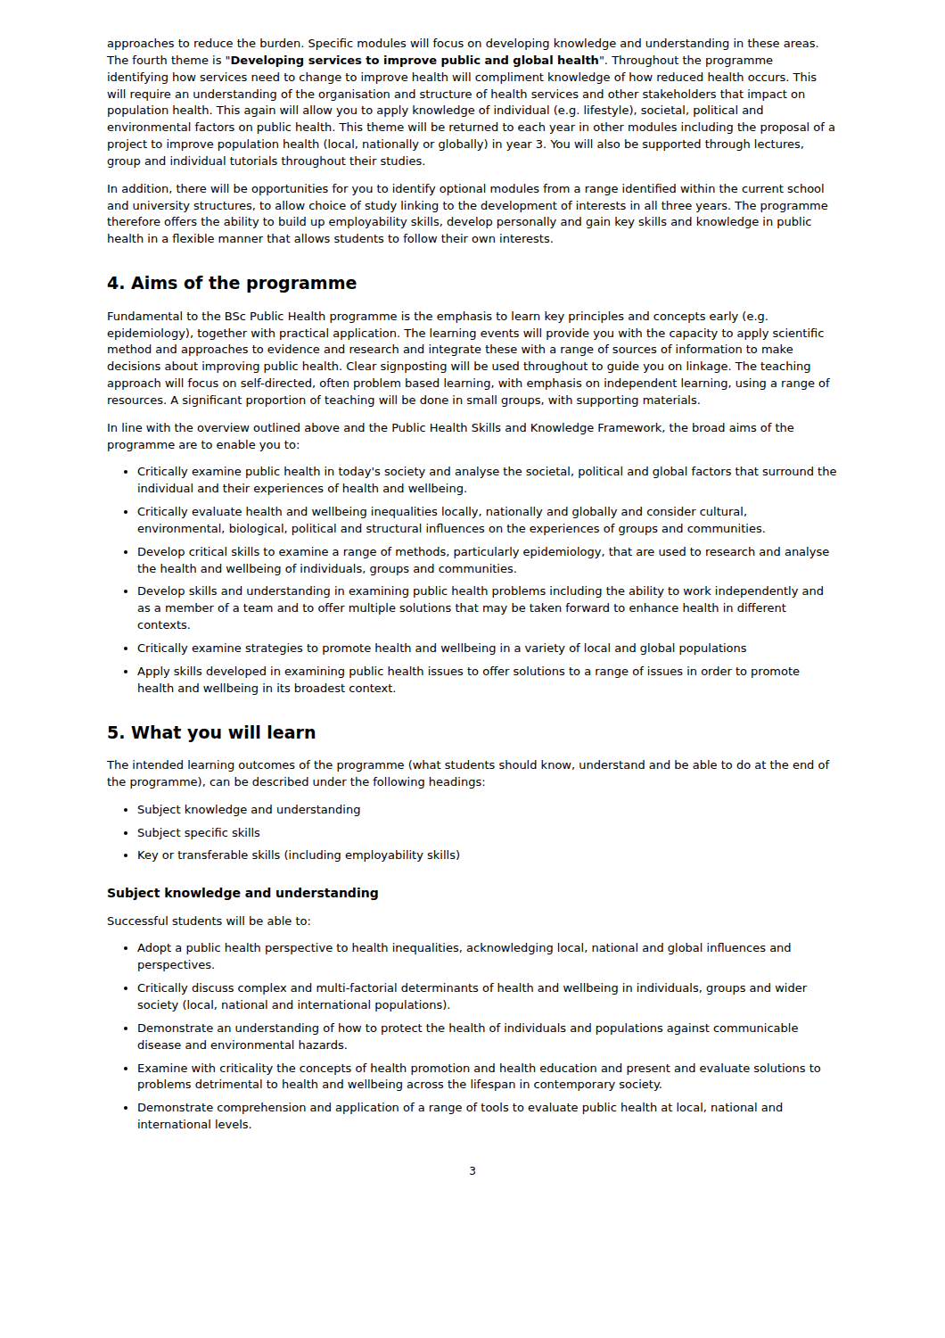approaches to reduce the burden. Specific modules will focus on developing knowledge and understanding in these areas. The fourth theme is "Developing services to improve public and global health". Throughout the programme identifying how services need to change to improve health will compliment knowledge of how reduced health occurs. This will require an understanding of the organisation and structure of health services and other stakeholders that impact on population health. This again will allow you to apply knowledge of individual (e.g. lifestyle), societal, political and environmental factors on public health. This theme will be returned to each year in other modules including the proposal of a project to improve population health (local, nationally or globally) in year 3. You will also be supported through lectures, group and individual tutorials throughout their studies.
In addition, there will be opportunities for you to identify optional modules from a range identified within the current school and university structures, to allow choice of study linking to the development of interests in all three years. The programme therefore offers the ability to build up employability skills, develop personally and gain key skills and knowledge in public health in a flexible manner that allows students to follow their own interests.
4. Aims of the programme
Fundamental to the BSc Public Health programme is the emphasis to learn key principles and concepts early (e.g. epidemiology), together with practical application. The learning events will provide you with the capacity to apply scientific method and approaches to evidence and research and integrate these with a range of sources of information to make decisions about improving public health. Clear signposting will be used throughout to guide you on linkage. The teaching approach will focus on self-directed, often problem based learning, with emphasis on independent learning, using a range of resources. A significant proportion of teaching will be done in small groups, with supporting materials.
In line with the overview outlined above and the Public Health Skills and Knowledge Framework, the broad aims of the programme are to enable you to:
Critically examine public health in today's society and analyse the societal, political and global factors that surround the individual and their experiences of health and wellbeing.
Critically evaluate health and wellbeing inequalities locally, nationally and globally and consider cultural, environmental, biological, political and structural influences on the experiences of groups and communities.
Develop critical skills to examine a range of methods, particularly epidemiology, that are used to research and analyse the health and wellbeing of individuals, groups and communities.
Develop skills and understanding in examining public health problems including the ability to work independently and as a member of a team and to offer multiple solutions that may be taken forward to enhance health in different contexts.
Critically examine strategies to promote health and wellbeing in a variety of local and global populations
Apply skills developed in examining public health issues to offer solutions to a range of issues in order to promote health and wellbeing in its broadest context.
5. What you will learn
The intended learning outcomes of the programme (what students should know, understand and be able to do at the end of the programme), can be described under the following headings:
Subject knowledge and understanding
Subject specific skills
Key or transferable skills (including employability skills)
Subject knowledge and understanding
Successful students will be able to:
Adopt a public health perspective to health inequalities, acknowledging local, national and global influences and perspectives.
Critically discuss complex and multi-factorial determinants of health and wellbeing in individuals, groups and wider society (local, national and international populations).
Demonstrate an understanding of how to protect the health of individuals and populations against communicable disease and environmental hazards.
Examine with criticality the concepts of health promotion and health education and present and evaluate solutions to problems detrimental to health and wellbeing across the lifespan in contemporary society.
Demonstrate comprehension and application of a range of tools to evaluate public health at local, national and international levels.
3